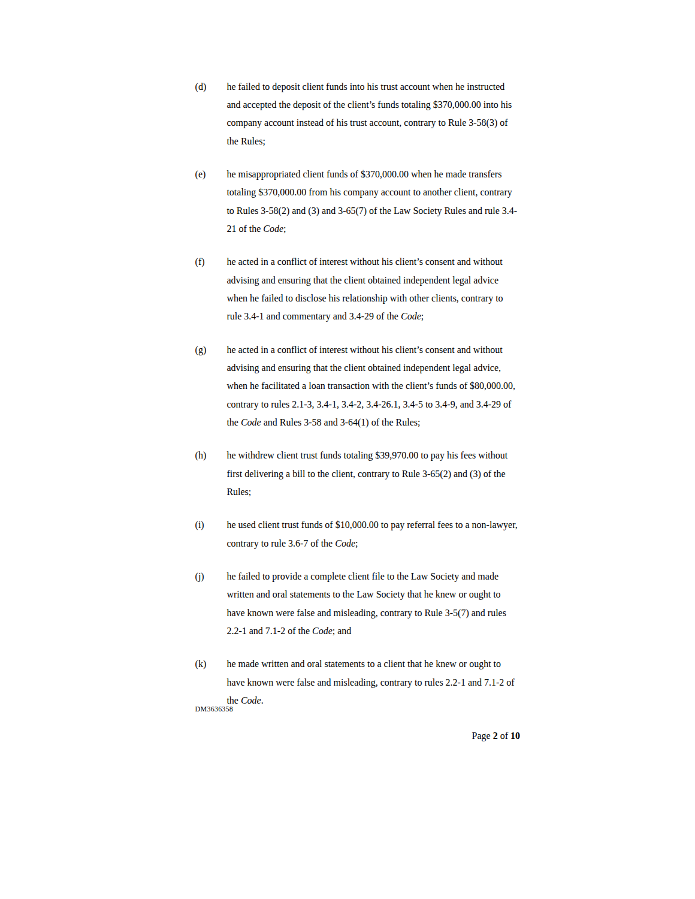(d) he failed to deposit client funds into his trust account when he instructed and accepted the deposit of the client’s funds totaling $370,000.00 into his company account instead of his trust account, contrary to Rule 3-58(3) of the Rules;
(e) he misappropriated client funds of $370,000.00 when he made transfers totaling $370,000.00 from his company account to another client, contrary to Rules 3-58(2) and (3) and 3-65(7) of the Law Society Rules and rule 3.4-21 of the Code;
(f) he acted in a conflict of interest without his client’s consent and without advising and ensuring that the client obtained independent legal advice when he failed to disclose his relationship with other clients, contrary to rule 3.4-1 and commentary and 3.4-29 of the Code;
(g) he acted in a conflict of interest without his client’s consent and without advising and ensuring that the client obtained independent legal advice, when he facilitated a loan transaction with the client’s funds of $80,000.00, contrary to rules 2.1-3, 3.4-1, 3.4-2, 3.4-26.1, 3.4-5 to 3.4-9, and 3.4-29 of the Code and Rules 3-58 and 3-64(1) of the Rules;
(h) he withdrew client trust funds totaling $39,970.00 to pay his fees without first delivering a bill to the client, contrary to Rule 3-65(2) and (3) of the Rules;
(i) he used client trust funds of $10,000.00 to pay referral fees to a non-lawyer, contrary to rule 3.6-7 of the Code;
(j) he failed to provide a complete client file to the Law Society and made written and oral statements to the Law Society that he knew or ought to have known were false and misleading, contrary to Rule 3-5(7) and rules 2.2-1 and 7.1-2 of the Code; and
(k) he made written and oral statements to a client that he knew or ought to have known were false and misleading, contrary to rules 2.2-1 and 7.1-2 of the Code.
DM3636358
Page 2 of 10